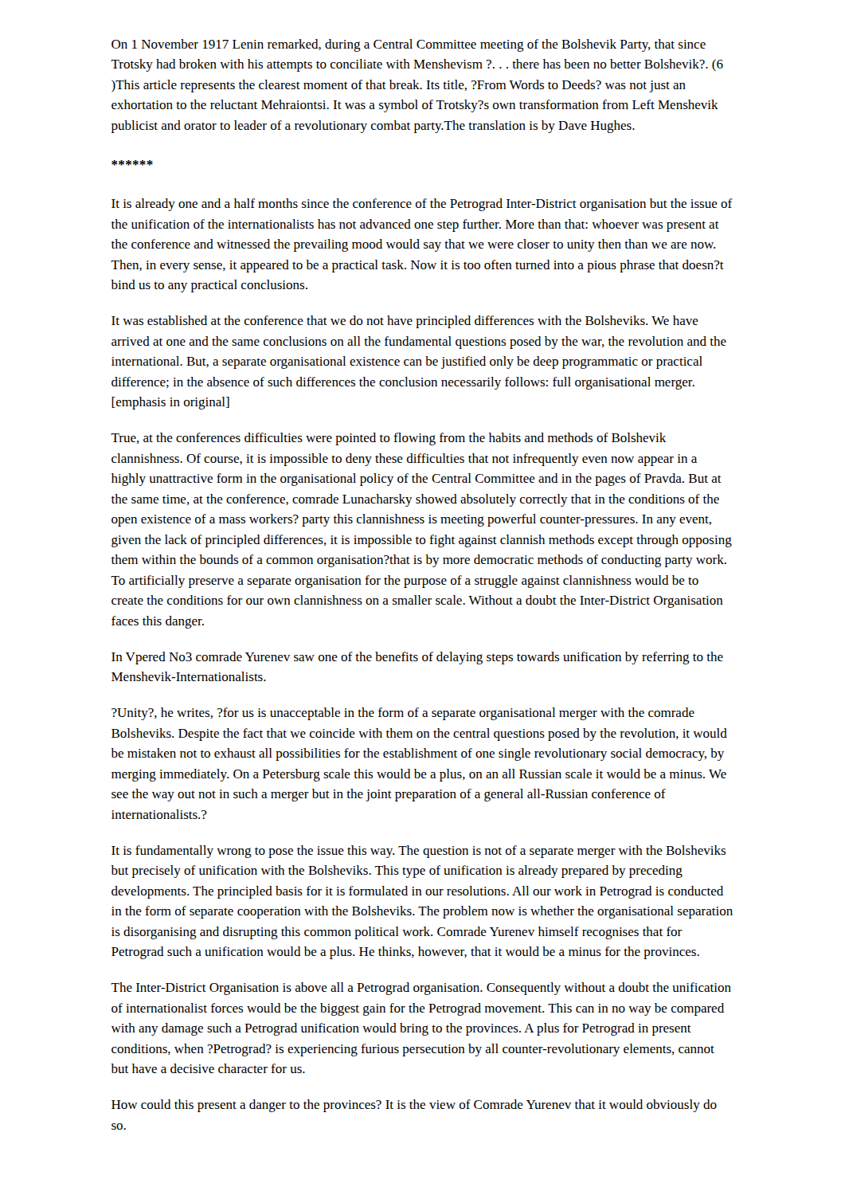On 1 November 1917 Lenin remarked, during a Central Committee meeting of the Bolshevik Party, that since Trotsky had broken with his attempts to conciliate with Menshevism ?. . . there has been no better Bolshevik?. (6 )This article represents the clearest moment of that break. Its title, ?From Words to Deeds? was not just an exhortation to the reluctant Mehraiontsi. It was a symbol of Trotsky?s own transformation from Left Menshevik publicist and orator to leader of a revolutionary combat party.The translation is by Dave Hughes.
******
It is already one and a half months since the conference of the Petrograd Inter-District organisation but the issue of the unification of the internationalists has not advanced one step further. More than that: whoever was present at the conference and witnessed the prevailing mood would say that we were closer to unity then than we are now. Then, in every sense, it appeared to be a practical task. Now it is too often turned into a pious phrase that doesn?t bind us to any practical conclusions.
It was established at the conference that we do not have principled differences with the Bolsheviks. We have arrived at one and the same conclusions on all the fundamental questions posed by the war, the revolution and the international. But, a separate organisational existence can be justified only be deep programmatic or practical difference; in the absence of such differences the conclusion necessarily follows: full organisational merger. [emphasis in original]
True, at the conferences difficulties were pointed to flowing from the habits and methods of Bolshevik clannishness. Of course, it is impossible to deny these difficulties that not infrequently even now appear in a highly unattractive form in the organisational policy of the Central Committee and in the pages of Pravda. But at the same time, at the conference, comrade Lunacharsky showed absolutely correctly that in the conditions of the open existence of a mass workers? party this clannishness is meeting powerful counter-pressures. In any event, given the lack of principled differences, it is impossible to fight against clannish methods except through opposing them within the bounds of a common organisation?that is by more democratic methods of conducting party work. To artificially preserve a separate organisation for the purpose of a struggle against clannishness would be to create the conditions for our own clannishness on a smaller scale. Without a doubt the Inter-District Organisation faces this danger.
In Vpered No3 comrade Yurenev saw one of the benefits of delaying steps towards unification by referring to the Menshevik-Internationalists.
?Unity?, he writes, ?for us is unacceptable in the form of a separate organisational merger with the comrade Bolsheviks. Despite the fact that we coincide with them on the central questions posed by the revolution, it would be mistaken not to exhaust all possibilities for the establishment of one single revolutionary social democracy, by merging immediately. On a Petersburg scale this would be a plus, on an all Russian scale it would be a minus. We see the way out not in such a merger but in the joint preparation of a general all-Russian conference of internationalists.?
It is fundamentally wrong to pose the issue this way. The question is not of a separate merger with the Bolsheviks but precisely of unification with the Bolsheviks. This type of unification is already prepared by preceding developments. The principled basis for it is formulated in our resolutions. All our work in Petrograd is conducted in the form of separate cooperation with the Bolsheviks. The problem now is whether the organisational separation is disorganising and disrupting this common political work. Comrade Yurenev himself recognises that for Petrograd such a unification would be a plus. He thinks, however, that it would be a minus for the provinces.
The Inter-District Organisation is above all a Petrograd organisation. Consequently without a doubt the unification of internationalist forces would be the biggest gain for the Petrograd movement. This can in no way be compared with any damage such a Petrograd unification would bring to the provinces. A plus for Petrograd in present conditions, when ?Petrograd? is experiencing furious persecution by all counter-revolutionary elements, cannot but have a decisive character for us.
How could this present a danger to the provinces? It is the view of Comrade Yurenev that it would obviously do so.